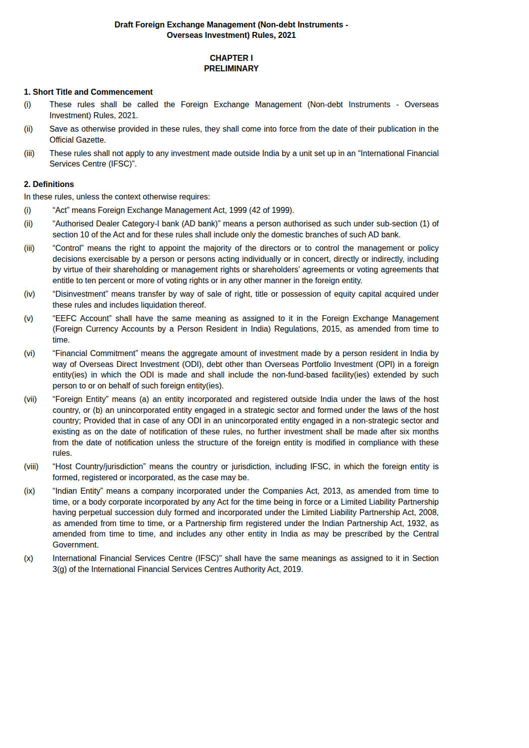Draft Foreign Exchange Management (Non-debt Instruments -
Overseas Investment) Rules, 2021
CHAPTER I
PRELIMINARY
1. Short Title and Commencement
(i) These rules shall be called the Foreign Exchange Management (Non-debt Instruments - Overseas Investment) Rules, 2021.
(ii) Save as otherwise provided in these rules, they shall come into force from the date of their publication in the Official Gazette.
(iii) These rules shall not apply to any investment made outside India by a unit set up in an “International Financial Services Centre (IFSC)”.
2. Definitions
In these rules, unless the context otherwise requires:
(i) “Act” means Foreign Exchange Management Act, 1999 (42 of 1999).
(ii) “Authorised Dealer Category-I bank (AD bank)” means a person authorised as such under sub-section (1) of section 10 of the Act and for these rules shall include only the domestic branches of such AD bank.
(iii) “Control” means the right to appoint the majority of the directors or to control the management or policy decisions exercisable by a person or persons acting individually or in concert, directly or indirectly, including by virtue of their shareholding or management rights or shareholders’ agreements or voting agreements that entitle to ten percent or more of voting rights or in any other manner in the foreign entity.
(iv) “Disinvestment” means transfer by way of sale of right, title or possession of equity capital acquired under these rules and includes liquidation thereof.
(v) “EEFC Account” shall have the same meaning as assigned to it in the Foreign Exchange Management (Foreign Currency Accounts by a Person Resident in India) Regulations, 2015, as amended from time to time.
(vi) “Financial Commitment” means the aggregate amount of investment made by a person resident in India by way of Overseas Direct Investment (ODI), debt other than Overseas Portfolio Investment (OPI) in a foreign entity(ies) in which the ODI is made and shall include the non-fund-based facility(ies) extended by such person to or on behalf of such foreign entity(ies).
(vii) “Foreign Entity” means (a) an entity incorporated and registered outside India under the laws of the host country, or (b) an unincorporated entity engaged in a strategic sector and formed under the laws of the host country; Provided that in case of any ODI in an unincorporated entity engaged in a non-strategic sector and existing as on the date of notification of these rules, no further investment shall be made after six months from the date of notification unless the structure of the foreign entity is modified in compliance with these rules.
(viii) “Host Country/jurisdiction” means the country or jurisdiction, including IFSC, in which the foreign entity is formed, registered or incorporated, as the case may be.
(ix) “Indian Entity” means a company incorporated under the Companies Act, 2013, as amended from time to time, or a body corporate incorporated by any Act for the time being in force or a Limited Liability Partnership having perpetual succession duly formed and incorporated under the Limited Liability Partnership Act, 2008, as amended from time to time, or a Partnership firm registered under the Indian Partnership Act, 1932, as amended from time to time, and includes any other entity in India as may be prescribed by the Central Government.
(x) International Financial Services Centre (IFSC)" shall have the same meanings as assigned to it in Section 3(g) of the International Financial Services Centres Authority Act, 2019.